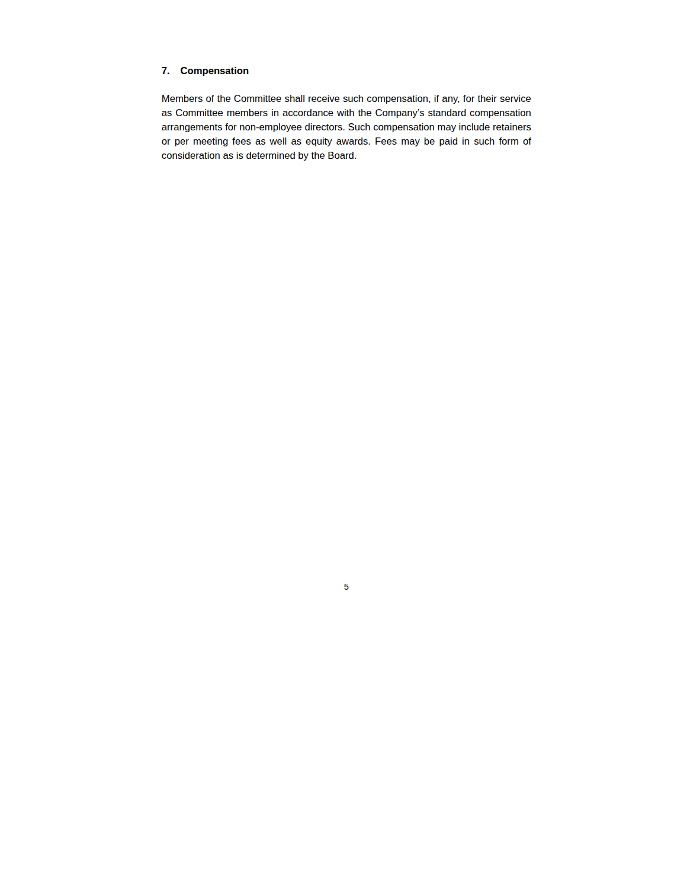7. Compensation
Members of the Committee shall receive such compensation, if any, for their service as Committee members in accordance with the Company’s standard compensation arrangements for non-employee directors. Such compensation may include retainers or per meeting fees as well as equity awards. Fees may be paid in such form of consideration as is determined by the Board.
5